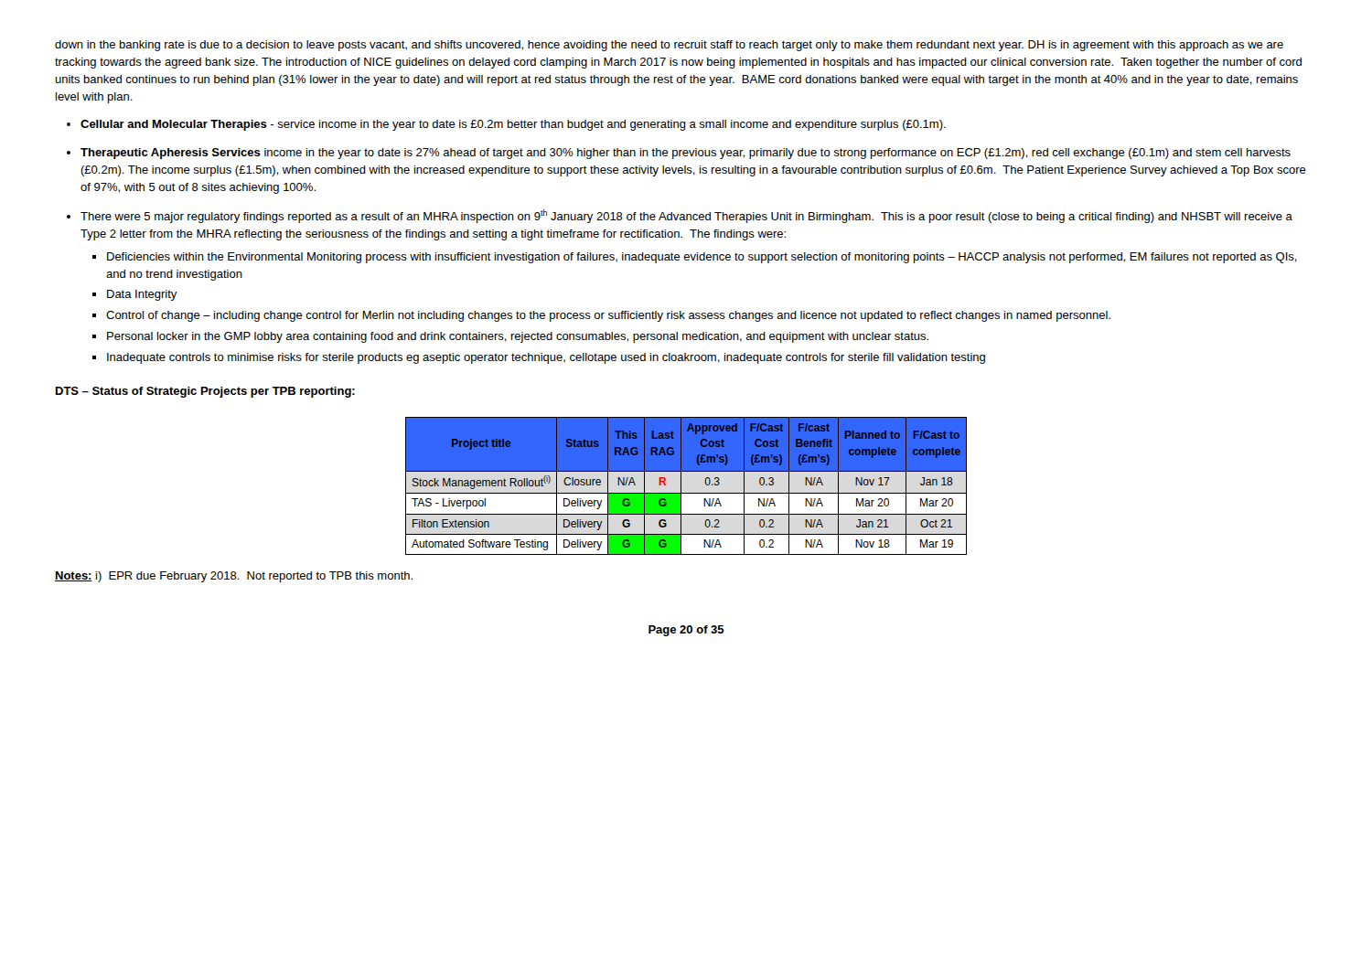down in the banking rate is due to a decision to leave posts vacant, and shifts uncovered, hence avoiding the need to recruit staff to reach target only to make them redundant next year. DH is in agreement with this approach as we are tracking towards the agreed bank size. The introduction of NICE guidelines on delayed cord clamping in March 2017 is now being implemented in hospitals and has impacted our clinical conversion rate. Taken together the number of cord units banked continues to run behind plan (31% lower in the year to date) and will report at red status through the rest of the year. BAME cord donations banked were equal with target in the month at 40% and in the year to date, remains level with plan.
Cellular and Molecular Therapies - service income in the year to date is £0.2m better than budget and generating a small income and expenditure surplus (£0.1m).
Therapeutic Apheresis Services income in the year to date is 27% ahead of target and 30% higher than in the previous year, primarily due to strong performance on ECP (£1.2m), red cell exchange (£0.1m) and stem cell harvests (£0.2m). The income surplus (£1.5m), when combined with the increased expenditure to support these activity levels, is resulting in a favourable contribution surplus of £0.6m. The Patient Experience Survey achieved a Top Box score of 97%, with 5 out of 8 sites achieving 100%.
There were 5 major regulatory findings reported as a result of an MHRA inspection on 9th January 2018 of the Advanced Therapies Unit in Birmingham. This is a poor result (close to being a critical finding) and NHSBT will receive a Type 2 letter from the MHRA reflecting the seriousness of the findings and setting a tight timeframe for rectification. The findings were:
Deficiencies within the Environmental Monitoring process with insufficient investigation of failures, inadequate evidence to support selection of monitoring points – HACCP analysis not performed, EM failures not reported as QIs, and no trend investigation
Data Integrity
Control of change – including change control for Merlin not including changes to the process or sufficiently risk assess changes and licence not updated to reflect changes in named personnel.
Personal locker in the GMP lobby area containing food and drink containers, rejected consumables, personal medication, and equipment with unclear status.
Inadequate controls to minimise risks for sterile products eg aseptic operator technique, cellotape used in cloakroom, inadequate controls for sterile fill validation testing
DTS – Status of Strategic Projects per TPB reporting:
| Project title | Status | This RAG | Last RAG | Approved Cost (£m’s) | F/Cast Cost (£m’s) | F/cast Benefit (£m’s) | Planned to complete | F/Cast to complete |
| --- | --- | --- | --- | --- | --- | --- | --- | --- |
| Stock Management Rollout (i) | Closure | N/A | R | 0.3 | 0.3 | N/A | Nov 17 | Jan 18 |
| TAS - Liverpool | Delivery | G | G | N/A | N/A | N/A | Mar 20 | Mar 20 |
| Filton Extension | Delivery | G | G | 0.2 | 0.2 | N/A | Jan 21 | Oct 21 |
| Automated Software Testing | Delivery | G | G | N/A | 0.2 | N/A | Nov 18 | Mar 19 |
Notes: i) EPR due February 2018. Not reported to TPB this month.
Page 20 of 35